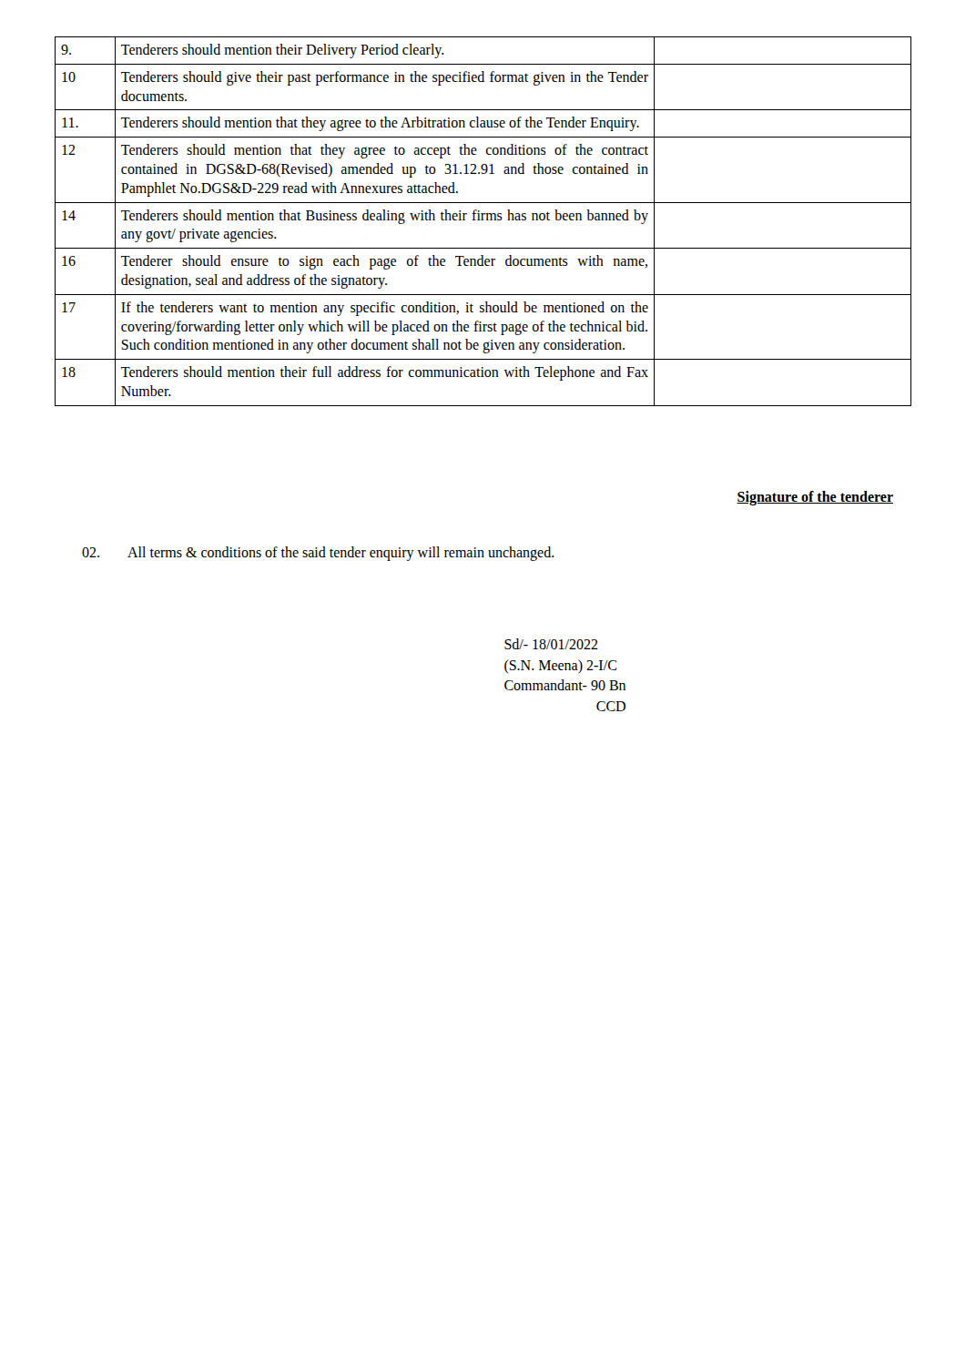| 9. | Tenderers should mention their Delivery Period clearly. | |
| 10 | Tenderers should give their past performance in the specified format given in the Tender documents. | |
| 11. | Tenderers should mention that they agree to the Arbitration clause of the Tender Enquiry. | |
| 12 | Tenderers should mention that they agree to accept the conditions of the contract contained in DGS&D-68(Revised) amended up to 31.12.91 and those contained in Pamphlet No.DGS&D-229 read with Annexures attached. | |
| 14 | Tenderers should mention that Business dealing with their firms has not been banned by any govt/ private agencies. | |
| 16 | Tenderer should ensure to sign each page of the Tender documents with name, designation, seal and address of the signatory. | |
| 17 | If the tenderers want to mention any specific condition, it should be mentioned on the covering/forwarding letter only which will be placed on the first page of the technical bid. Such condition mentioned in any other document shall not be given any consideration. | |
| 18 | Tenderers should mention their full address for communication with Telephone and Fax Number. | |
Signature of the tenderer
02. All terms & conditions of the said tender enquiry will remain unchanged.
Sd/- 18/01/2022
(S.N. Meena) 2-I/C
Commandant- 90 Bn
CCD